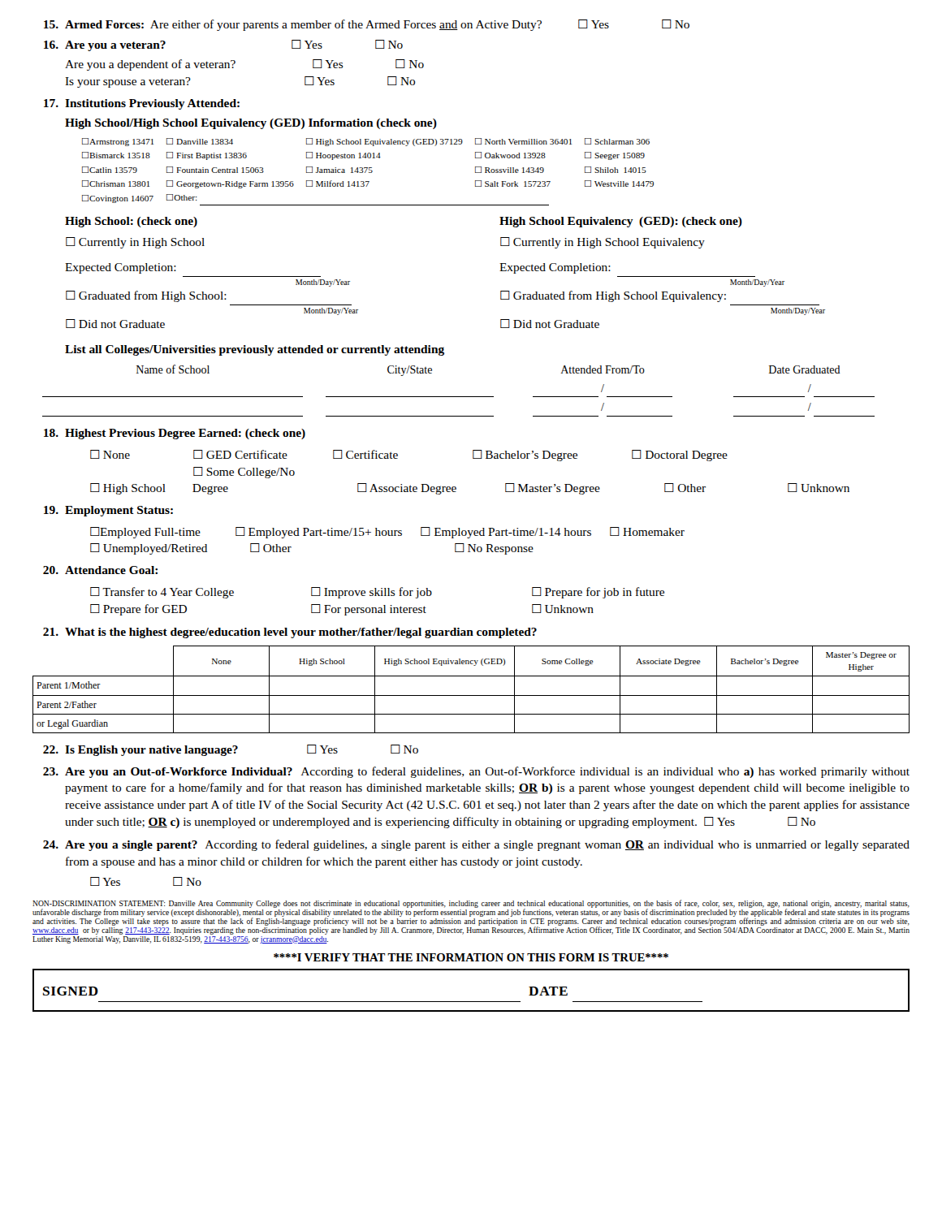15.
Armed Forces: Are either of your parents a member of the Armed Forces and on Active Duty? ☐ Yes ☐ No
16.
Are you a veteran? ☐ Yes ☐ No
Are you a dependent of a veteran? ☐ Yes ☐ No
Is your spouse a veteran? ☐ Yes ☐ No
17.
Institutions Previously Attended:
High School/High School Equivalency (GED) Information (check one)
| ☐ Armstrong 13471 | ☐ Danville 13834 | ☐ High School Equivalency (GED) 37129 | ☐ North Vermillion 36401 | ☐ Schlarman 306 |
| ☐ Bismarck 13518 | ☐ First Baptist 13836 | ☐ Hoopeston 14014 | ☐ Oakwood 13928 | ☐ Seeger 15089 |
| ☐ Catlin 13579 | ☐ Fountain Central 15063 | ☐ Jamaica 14375 | ☐ Rossville 14349 | ☐ Shiloh 14015 |
| ☐ Chrisman 13801 | ☐ Georgetown-Ridge Farm 13956 | ☐ Milford 14137 | ☐ Salt Fork 157237 | ☐ Westville 14479 |
| ☐ Covington 14607 | ☐ Other: |
High School: (check one)
☐ Currently in High School
Expected Completion: Month/Day/Year
☐ Graduated from High School: Month/Day/Year
☐ Did not Graduate
High School Equivalency (GED): (check one)
☐ Currently in High School Equivalency
Expected Completion: Month/Day/Year
☐ Graduated from High School Equivalency: Month/Day/Year
☐ Did not Graduate
List all Colleges/Universities previously attended or currently attending
| Name of School | City/State | Attended From/To | Date Graduated |
| | | / | / |
| | | / | / |
18.
Highest Previous Degree Earned: (check one)
☐ None ☐ GED Certificate ☐ Certificate ☐ Bachelor’s Degree ☐ Doctoral Degree
☐ High School ☐ Some College/No Degree ☐ Associate Degree ☐ Master’s Degree ☐ Other ☐ Unknown
19.
Employment Status:
☐Employed Full-time ☐ Employed Part-time/15+ hours ☐ Employed Part-time/1-14 hours ☐ Homemaker
☐ Unemployed/Retired ☐ Other ☐ No Response
20.
Attendance Goal:
☐ Transfer to 4 Year College ☐ Improve skills for job ☐ Prepare for job in future
☐ Prepare for GED ☐ For personal interest ☐ Unknown
21.
What is the highest degree/education level your mother/father/legal guardian completed?
| | None | High School | High School Equivalency (GED) | Some College | Associate Degree | Bachelor’s Degree | Master’s Degree or Higher |
| --- | --- | --- | --- | --- | --- | --- | --- |
| Parent 1/Mother | | | | | | | |
| Parent 2/Father | | | | | | | |
| or Legal Guardian | | | | | | | |
22.
Is English your native language? ☐ Yes ☐ No
23.
Are you an Out-of-Workforce Individual? According to federal guidelines, an Out-of-Workforce individual is an individual who a) has worked primarily without payment to care for a home/family and for that reason has diminished marketable skills; OR b) is a parent whose youngest dependent child will become ineligible to receive assistance under part A of title IV of the Social Security Act (42 U.S.C. 601 et seq.) not later than 2 years after the date on which the parent applies for assistance under such title; OR c) is unemployed or underemployed and is experiencing difficulty in obtaining or upgrading employment. ☐ Yes ☐ No
24.
Are you a single parent? According to federal guidelines, a single parent is either a single pregnant woman OR an individual who is unmarried or legally separated from a spouse and has a minor child or children for which the parent either has custody or joint custody.
☐ Yes ☐ No
NON-DISCRIMINATION STATEMENT: Danville Area Community College does not discriminate in educational opportunities, including career and technical educational opportunities, on the basis of race, color, sex, religion, age, national origin, ancestry, marital status, unfavorable discharge from military service (except dishonorable), mental or physical disability unrelated to the ability to perform essential program and job functions, veteran status, or any basis of discrimination precluded by the applicable federal and state statutes in its programs and activities. The College will take steps to assure that the lack of English-language proficiency will not be a barrier to admission and participation in CTE programs. Career and technical education courses/program offerings and admission criteria are on our web site, www.dacc.edu or by calling 217-443-3222. Inquiries regarding the non-discrimination policy are handled by Jill A. Cranmore, Director, Human Resources, Affirmative Action Officer, Title IX Coordinator, and Section 504/ADA Coordinator at DACC, 2000 E. Main St., Martin Luther King Memorial Way, Danville, IL 61832-5199, 217-443-8756, or jcranmore@dacc.edu.
****I VERIFY THAT THE INFORMATION ON THIS FORM IS TRUE****
SIGNED DATE